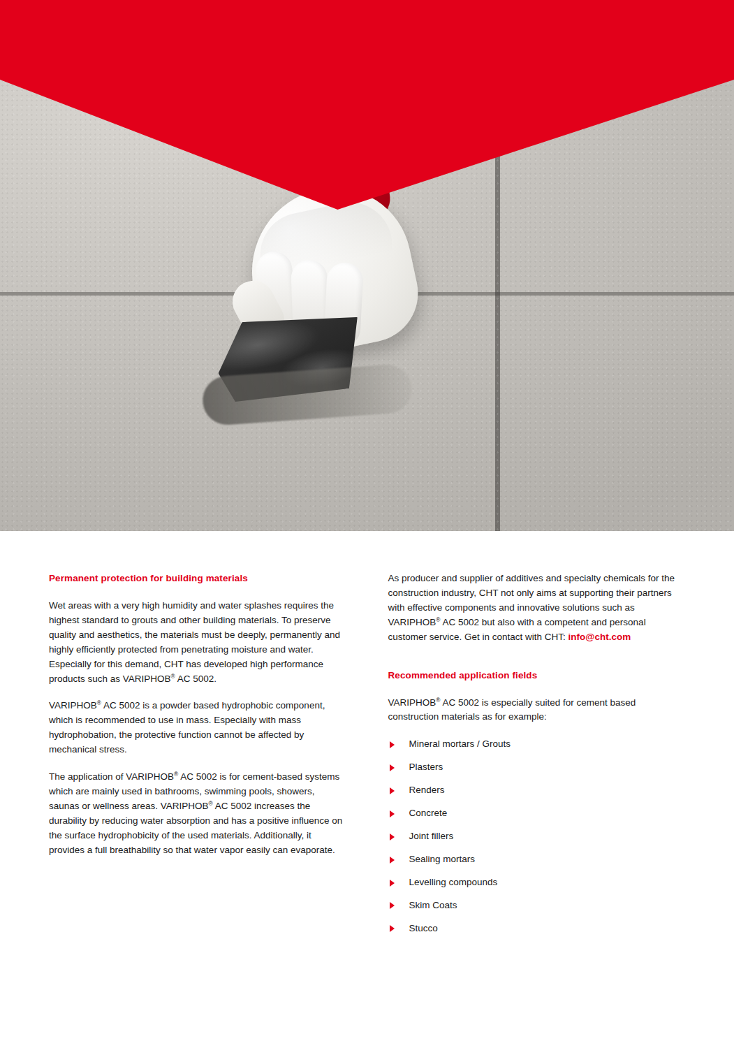Permanent protection for building materials
Wet areas with a very high humidity and water splashes requires the highest standard to grouts and other building materials. To preserve quality and aesthetics, the materials must be deeply, permanently and highly efficiently protected from penetrating moisture and water. Especially for this demand, CHT has developed high performance products such as VARIPHOB® AC 5002.
VARIPHOB® AC 5002 is a powder based hydrophobic component, which is recommended to use in mass. Especially with mass hydrophobation, the protective function cannot be affected by mechanical stress.
The application of VARIPHOB® AC 5002 is for cement-based systems which are mainly used in bathrooms, swimming pools, showers, saunas or wellness areas. VARIPHOB® AC 5002 increases the durability by reducing water absorption and has a positive influence on the surface hydrophobicity of the used materials. Additionally, it provides a full breathability so that water vapor easily can evaporate.
As producer and supplier of additives and specialty chemicals for the construction industry, CHT not only aims at supporting their partners with effective components and innovative solutions such as VARIPHOB® AC 5002 but also with a competent and personal customer service. Get in contact with CHT: info@cht.com
Recommended application fields
VARIPHOB® AC 5002 is especially suited for cement based construction materials as for example:
Mineral mortars / Grouts
Plasters
Renders
Concrete
Joint fillers
Sealing mortars
Levelling compounds
Skim Coats
Stucco